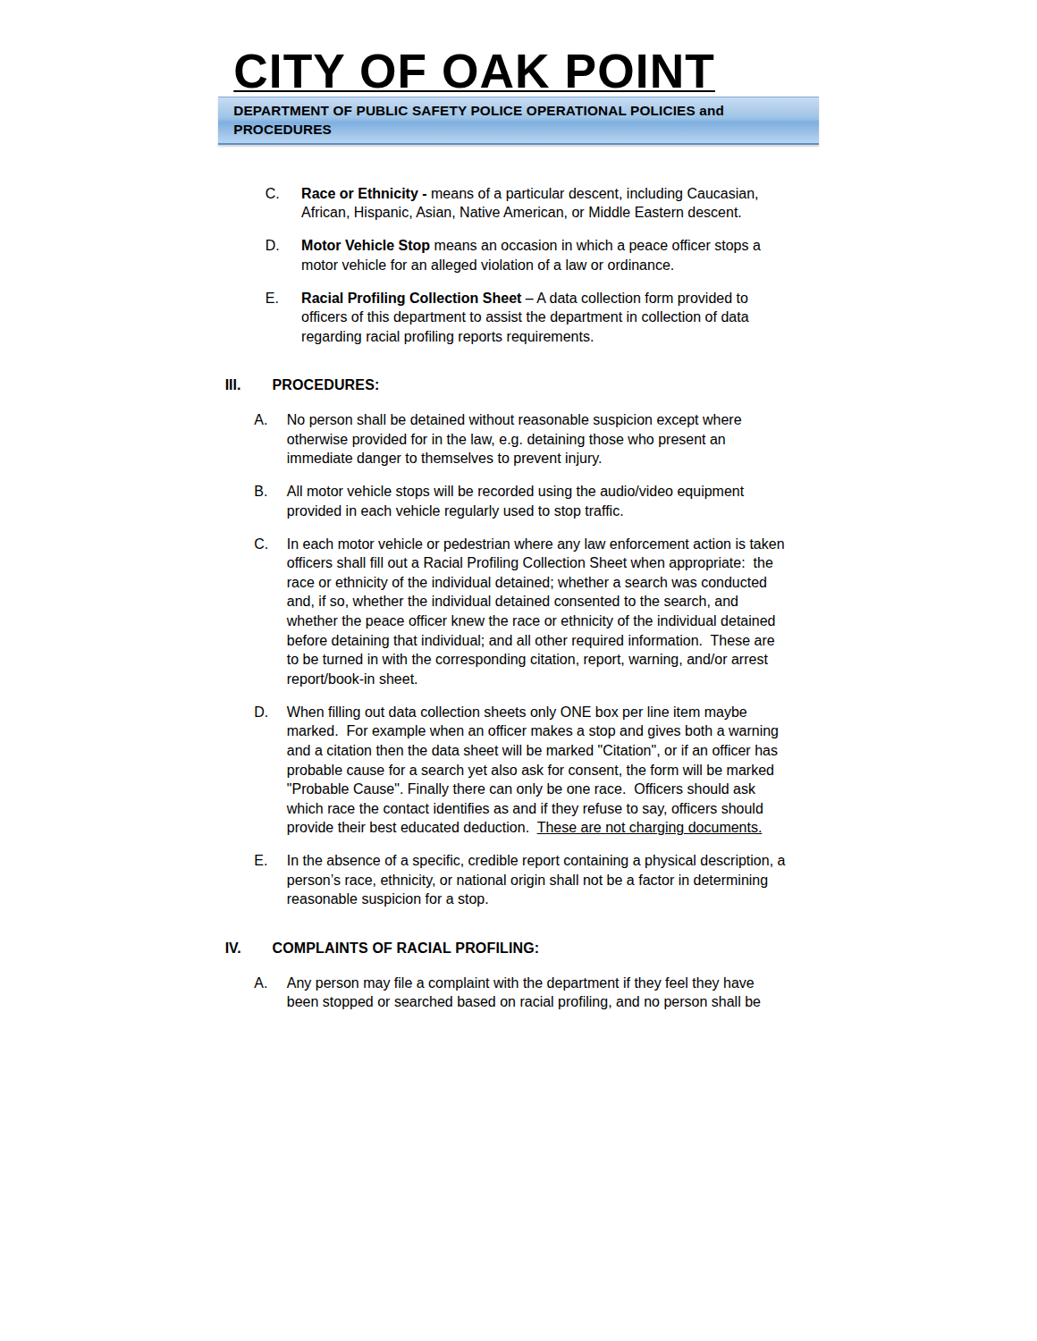CITY OF OAK POINT
DEPARTMENT OF PUBLIC SAFETY POLICE OPERATIONAL POLICIES and PROCEDURES
C. Race or Ethnicity - means of a particular descent, including Caucasian, African, Hispanic, Asian, Native American, or Middle Eastern descent.
D. Motor Vehicle Stop means an occasion in which a peace officer stops a motor vehicle for an alleged violation of a law or ordinance.
E. Racial Profiling Collection Sheet – A data collection form provided to officers of this department to assist the department in collection of data regarding racial profiling reports requirements.
III. PROCEDURES:
A. No person shall be detained without reasonable suspicion except where otherwise provided for in the law, e.g. detaining those who present an immediate danger to themselves to prevent injury.
B. All motor vehicle stops will be recorded using the audio/video equipment provided in each vehicle regularly used to stop traffic.
C. In each motor vehicle or pedestrian where any law enforcement action is taken officers shall fill out a Racial Profiling Collection Sheet when appropriate: the race or ethnicity of the individual detained; whether a search was conducted and, if so, whether the individual detained consented to the search, and whether the peace officer knew the race or ethnicity of the individual detained before detaining that individual; and all other required information. These are to be turned in with the corresponding citation, report, warning, and/or arrest report/book-in sheet.
D. When filling out data collection sheets only ONE box per line item maybe marked. For example when an officer makes a stop and gives both a warning and a citation then the data sheet will be marked "Citation", or if an officer has probable cause for a search yet also ask for consent, the form will be marked "Probable Cause". Finally there can only be one race. Officers should ask which race the contact identifies as and if they refuse to say, officers should provide their best educated deduction. These are not charging documents.
E. In the absence of a specific, credible report containing a physical description, a person’s race, ethnicity, or national origin shall not be a factor in determining reasonable suspicion for a stop.
IV. COMPLAINTS OF RACIAL PROFILING:
A. Any person may file a complaint with the department if they feel they have been stopped or searched based on racial profiling, and no person shall be